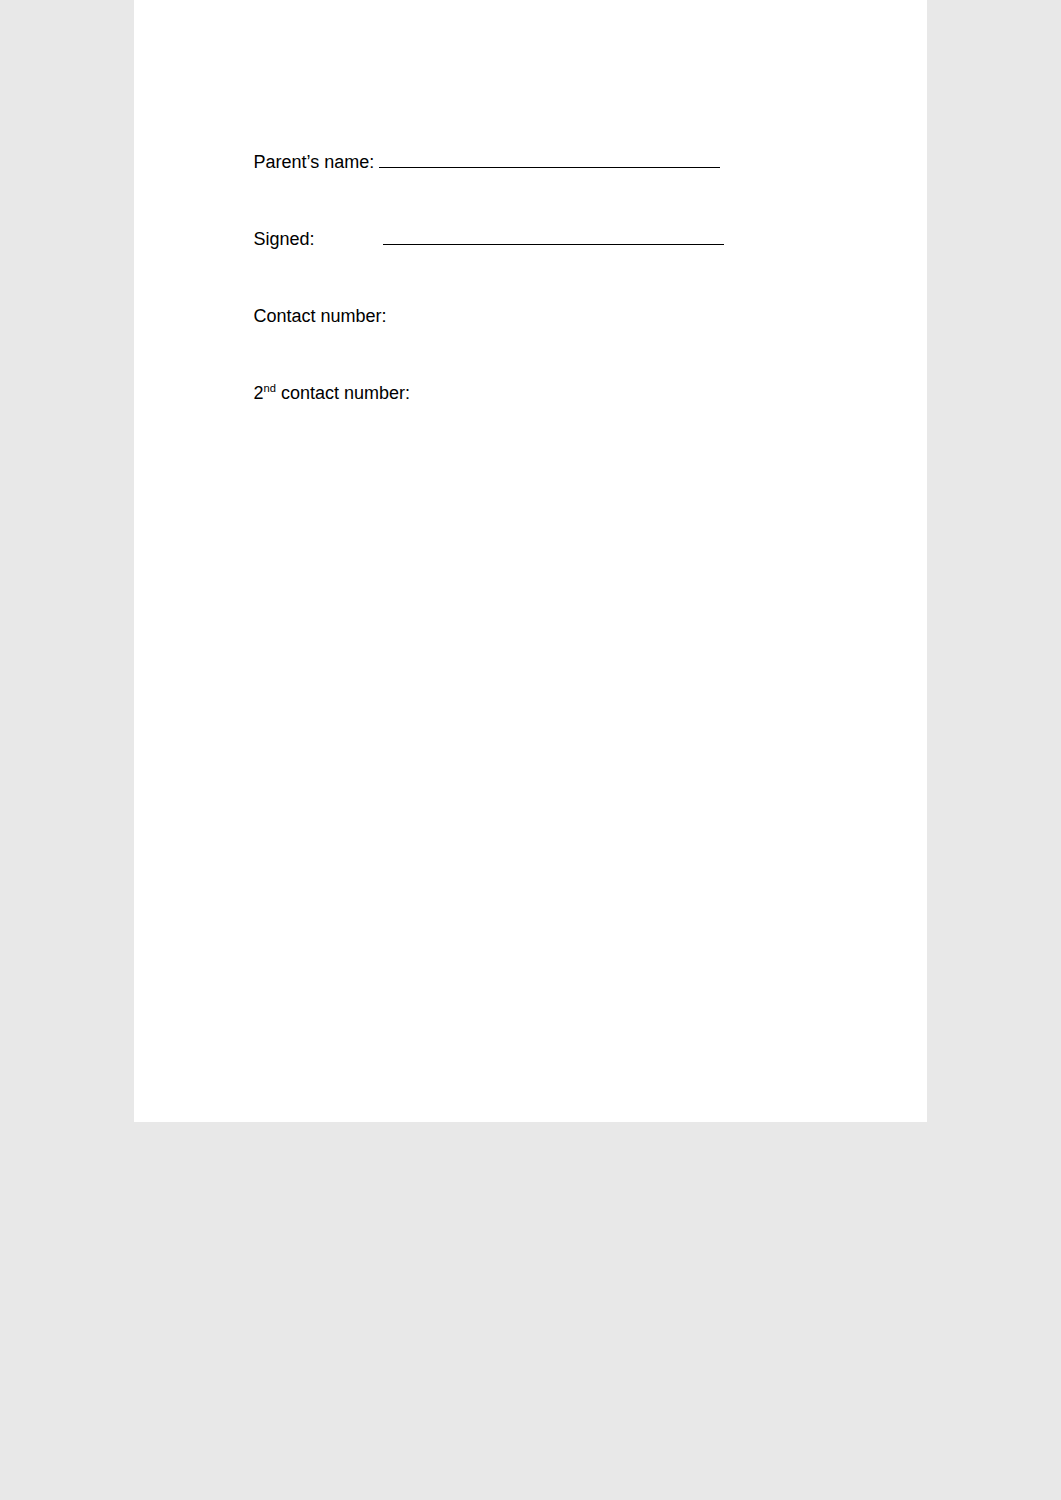Parent’s name:
Signed:
Contact number:
2nd contact number: